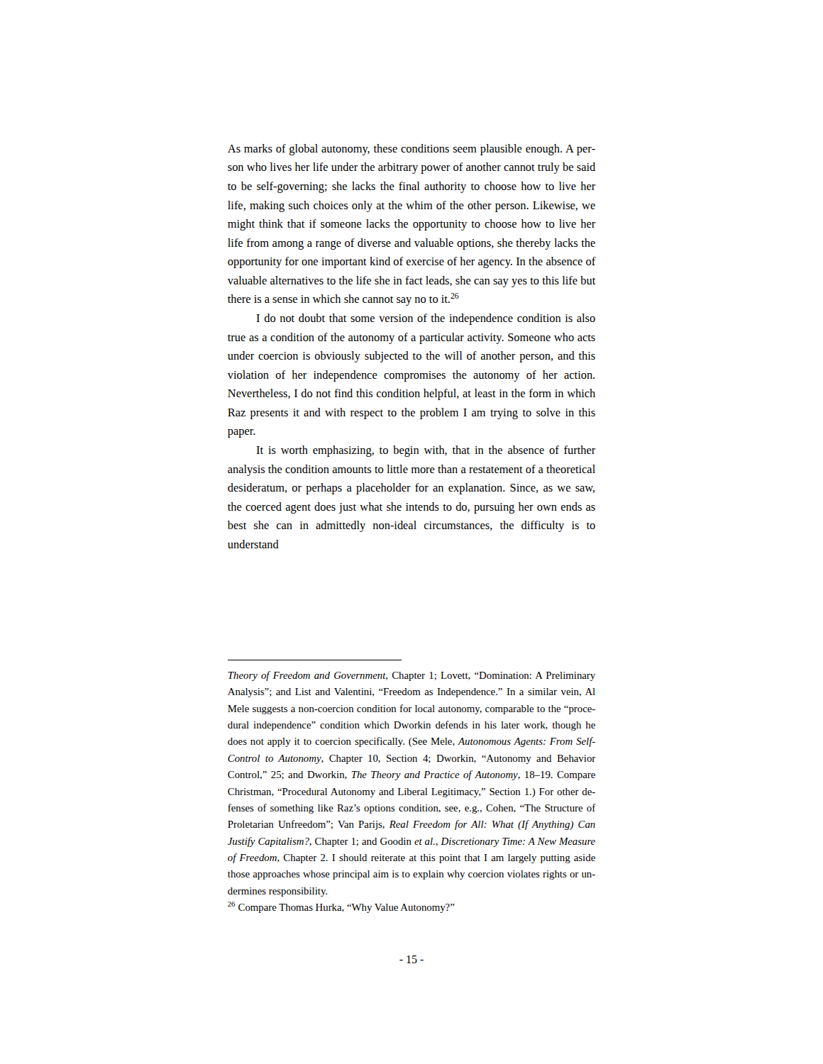As marks of global autonomy, these conditions seem plausible enough. A person who lives her life under the arbitrary power of another cannot truly be said to be self-governing; she lacks the final authority to choose how to live her life, making such choices only at the whim of the other person. Likewise, we might think that if someone lacks the opportunity to choose how to live her life from among a range of diverse and valuable options, she thereby lacks the opportunity for one important kind of exercise of her agency. In the absence of valuable alternatives to the life she in fact leads, she can say yes to this life but there is a sense in which she cannot say no to it.26
I do not doubt that some version of the independence condition is also true as a condition of the autonomy of a particular activity. Someone who acts under coercion is obviously subjected to the will of another person, and this violation of her independence compromises the autonomy of her action. Nevertheless, I do not find this condition helpful, at least in the form in which Raz presents it and with respect to the problem I am trying to solve in this paper.
It is worth emphasizing, to begin with, that in the absence of further analysis the condition amounts to little more than a restatement of a theoretical desideratum, or perhaps a placeholder for an explanation. Since, as we saw, the coerced agent does just what she intends to do, pursuing her own ends as best she can in admittedly non-ideal circumstances, the difficulty is to understand
Theory of Freedom and Government, Chapter 1; Lovett, “Domination: A Preliminary Analysis”; and List and Valentini, “Freedom as Independence.” In a similar vein, Al Mele suggests a non-coercion condition for local autonomy, comparable to the “procedural independence” condition which Dworkin defends in his later work, though he does not apply it to coercion specifically. (See Mele, Autonomous Agents: From Self-Control to Autonomy, Chapter 10, Section 4; Dworkin, “Autonomy and Behavior Control,” 25; and Dworkin, The Theory and Practice of Autonomy, 18–19. Compare Christman, “Procedural Autonomy and Liberal Legitimacy,” Section 1.) For other defenses of something like Raz’s options condition, see, e.g., Cohen, “The Structure of Proletarian Unfreedom”; Van Parijs, Real Freedom for All: What (If Anything) Can Justify Capitalism?, Chapter 1; and Goodin et al., Discretionary Time: A New Measure of Freedom, Chapter 2. I should reiterate at this point that I am largely putting aside those approaches whose principal aim is to explain why coercion violates rights or undermines responsibility.
26 Compare Thomas Hurka, “Why Value Autonomy?”
- 15 -